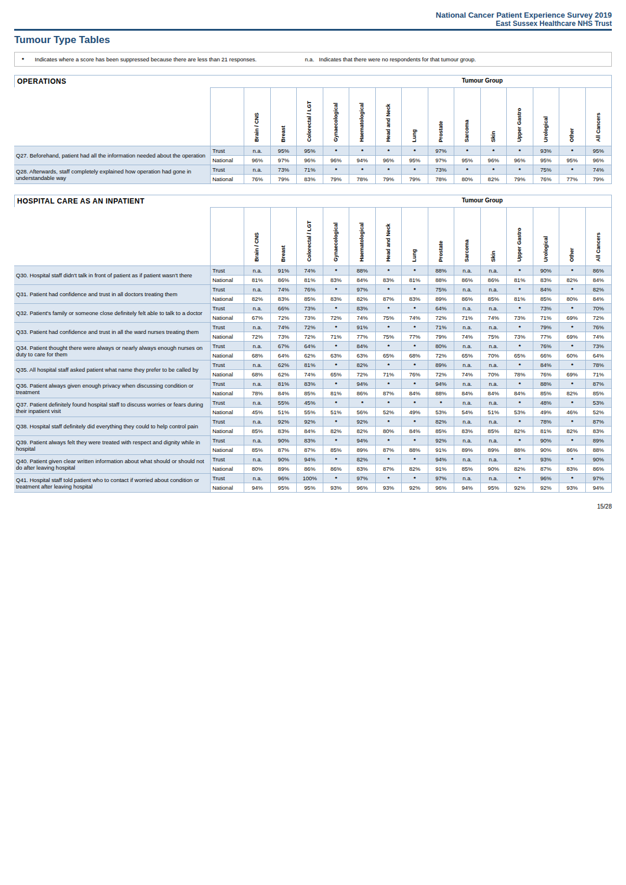National Cancer Patient Experience Survey 2019
East Sussex Healthcare NHS Trust
Tumour Type Tables
| * | Indicates where a score has been suppressed because there are less than 21 responses. | n.a. | Indicates that there were no respondents for that tumour group. |
OPERATIONS Tumour Group
| | | Brain / CNS | Breast | Colorectal / LGT | Gynaecological | Haematological | Head and Neck | Lung | Prostate | Sarcoma | Skin | Upper Gastro | Urological | Other | All Cancers |
| --- | --- | --- | --- | --- | --- | --- | --- | --- | --- | --- | --- | --- | --- | --- | --- |
| Q27. Beforehand, patient had all the information needed about the operation | Trust | n.a. | 95% | 95% | * | * | * | * | 97% | * | * | * | 93% | * | 95% |
| National | 96% | 97% | 96% | 96% | 94% | 96% | 95% | 97% | 95% | 96% | 96% | 95% | 95% | 96% |
| Q28. Afterwards, staff completely explained how operation had gone in understandable way | Trust | n.a. | 73% | 71% | * | * | * | * | 73% | * | * | * | 75% | * | 74% |
| National | 76% | 79% | 83% | 79% | 78% | 79% | 79% | 78% | 80% | 82% | 79% | 76% | 77% | 79% |
HOSPITAL CARE AS AN INPATIENT Tumour Group
| | | Brain / CNS | Breast | Colorectal / LGT | Gynaecological | Haematological | Head and Neck | Lung | Prostate | Sarcoma | Skin | Upper Gastro | Urological | Other | All Cancers |
| --- | --- | --- | --- | --- | --- | --- | --- | --- | --- | --- | --- | --- | --- | --- | --- |
| Q30. Hospital staff didn't talk in front of patient as if patient wasn't there | Trust | n.a. | 91% | 74% | * | 88% | * | * | 88% | n.a. | n.a. | * | 90% | * | 86% |
| National | 81% | 86% | 81% | 83% | 84% | 83% | 81% | 88% | 86% | 86% | 81% | 83% | 82% | 84% |
| Q31. Patient had confidence and trust in all doctors treating them | Trust | n.a. | 74% | 76% | * | 97% | * | * | 75% | n.a. | n.a. | * | 84% | * | 82% |
| National | 82% | 83% | 85% | 83% | 82% | 87% | 83% | 89% | 86% | 85% | 81% | 85% | 80% | 84% |
| Q32. Patient's family or someone close definitely felt able to talk to a doctor | Trust | n.a. | 66% | 73% | * | 83% | * | * | 64% | n.a. | n.a. | * | 73% | * | 70% |
| National | 67% | 72% | 73% | 72% | 74% | 75% | 74% | 72% | 71% | 74% | 73% | 71% | 69% | 72% |
| Q33. Patient had confidence and trust in all the ward nurses treating them | Trust | n.a. | 74% | 72% | * | 91% | * | * | 71% | n.a. | n.a. | * | 79% | * | 76% |
| National | 72% | 73% | 72% | 71% | 77% | 75% | 77% | 79% | 74% | 75% | 73% | 77% | 69% | 74% |
| Q34. Patient thought there were always or nearly always enough nurses on duty to care for them | Trust | n.a. | 67% | 64% | * | 84% | * | * | 80% | n.a. | n.a. | * | 76% | * | 73% |
| National | 68% | 64% | 62% | 63% | 63% | 65% | 68% | 72% | 65% | 70% | 65% | 66% | 60% | 64% |
| Q35. All hospital staff asked patient what name they prefer to be called by | Trust | n.a. | 62% | 81% | * | 82% | * | * | 89% | n.a. | n.a. | * | 84% | * | 78% |
| National | 68% | 62% | 74% | 65% | 72% | 71% | 76% | 72% | 74% | 70% | 78% | 76% | 69% | 71% |
| Q36. Patient always given enough privacy when discussing condition or treatment | Trust | n.a. | 81% | 83% | * | 94% | * | * | 94% | n.a. | n.a. | * | 88% | * | 87% |
| National | 78% | 84% | 85% | 81% | 86% | 87% | 84% | 88% | 84% | 84% | 84% | 85% | 82% | 85% |
| Q37. Patient definitely found hospital staff to discuss worries or fears during their inpatient visit | Trust | n.a. | 55% | 45% | * | * | * | * | * | n.a. | n.a. | * | 48% | * | 53% |
| National | 45% | 51% | 55% | 51% | 56% | 52% | 49% | 53% | 54% | 51% | 53% | 49% | 46% | 52% |
| Q38. Hospital staff definitely did everything they could to help control pain | Trust | n.a. | 92% | 92% | * | 92% | * | * | 82% | n.a. | n.a. | * | 78% | * | 87% |
| National | 85% | 83% | 84% | 82% | 82% | 80% | 84% | 85% | 83% | 85% | 82% | 81% | 82% | 83% |
| Q39. Patient always felt they were treated with respect and dignity while in hospital | Trust | n.a. | 90% | 83% | * | 94% | * | * | 92% | n.a. | n.a. | * | 90% | * | 89% |
| National | 85% | 87% | 87% | 85% | 89% | 87% | 88% | 91% | 89% | 89% | 88% | 90% | 86% | 88% |
| Q40. Patient given clear written information about what should or should not do after leaving hospital | Trust | n.a. | 90% | 94% | * | 82% | * | * | 94% | n.a. | n.a. | * | 93% | * | 90% |
| National | 80% | 89% | 86% | 86% | 83% | 87% | 82% | 91% | 85% | 90% | 82% | 87% | 83% | 86% |
| Q41. Hospital staff told patient who to contact if worried about condition or treatment after leaving hospital | Trust | n.a. | 96% | 100% | * | 97% | * | * | 97% | n.a. | n.a. | * | 96% | * | 97% |
| National | 94% | 95% | 95% | 93% | 96% | 93% | 92% | 96% | 94% | 95% | 92% | 92% | 93% | 94% |
15/28